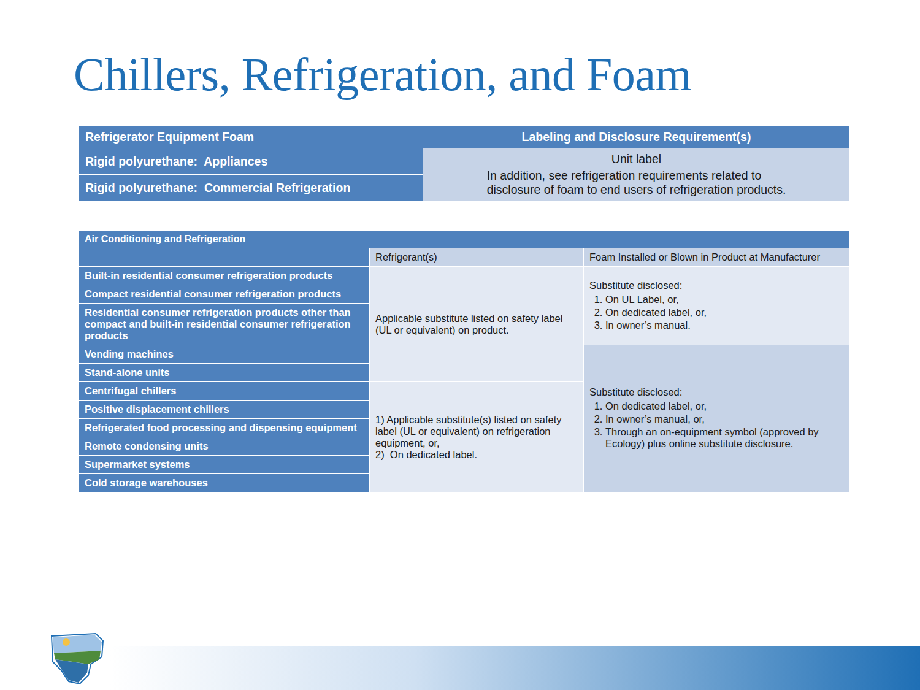Chillers, Refrigeration, and Foam
| Refrigerator Equipment Foam | Labeling and Disclosure Requirement(s) |
| --- | --- |
| Rigid polyurethane: Appliances | Unit label In addition, see refrigeration requirements related to disclosure of foam to end users of refrigeration products. |
| Rigid polyurethane: Commercial Refrigeration |
| Air Conditioning and Refrigeration |
| | Refrigerant(s) | Foam Installed or Blown in Product at Manufacturer |
| Built-in residential consumer refrigeration products | Applicable substitute listed on safety label (UL or equivalent) on product. | Substitute disclosed: On UL Label, or, On dedicated label, or, In owner’s manual. |
| Compact residential consumer refrigeration products |
| Residential consumer refrigeration products other than compact and built-in residential consumer refrigeration products |
| Vending machines | Substitute disclosed: On dedicated label, or, In owner’s manual, or, Through an on-equipment symbol (approved by Ecology) plus online substitute disclosure. |
| Stand-alone units |
| Centrifugal chillers | 1) Applicable substitute(s) listed on safety label (UL or equivalent) on refrigeration equipment, or, 2) On dedicated label. |
| Positive displacement chillers |
| Refrigerated food processing and dispensing equipment |
| Remote condensing units |
| Supermarket systems |
| Cold storage warehouses |